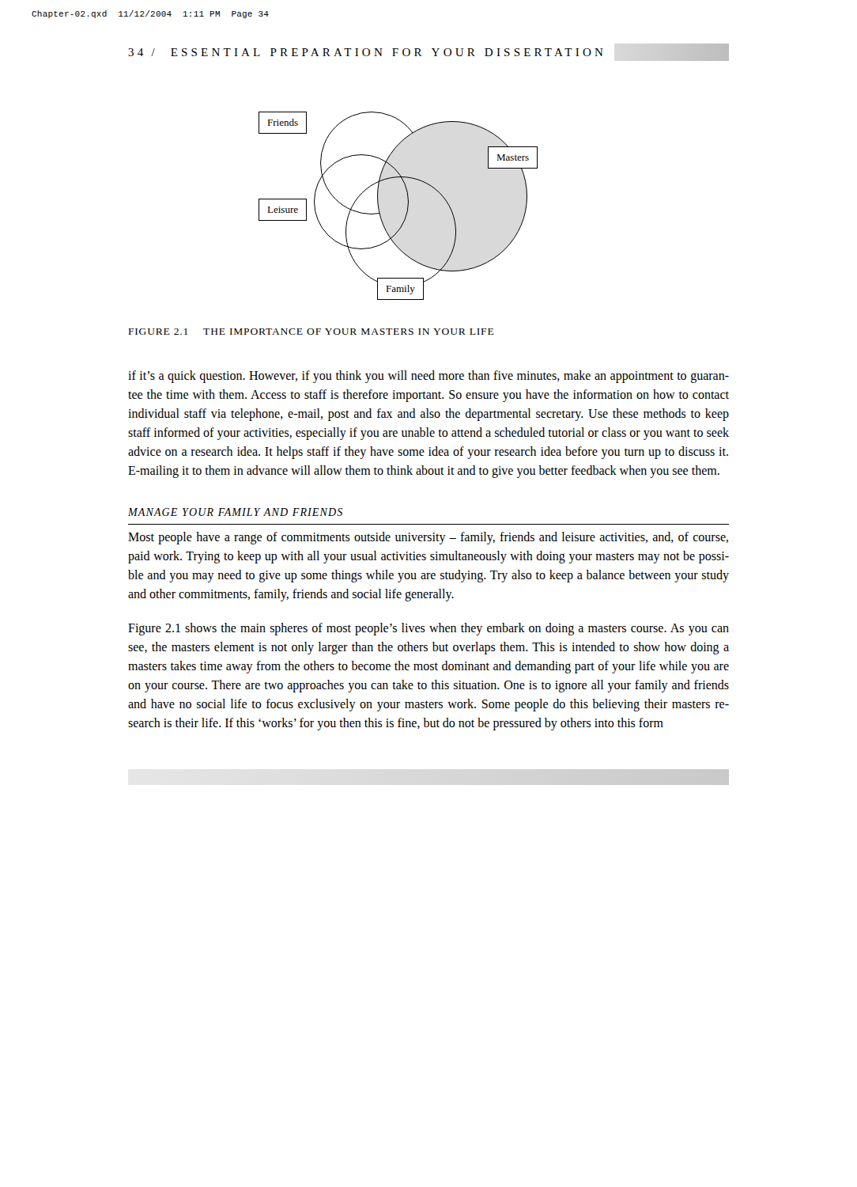Chapter-02.qxd 11/12/2004 1:11 PM Page 34
34 / ESSENTIAL PREPARATION FOR YOUR DISSERTATION
Friends Masters Leisure Family
FIGURE 2.1 THE IMPORTANCE OF YOUR MASTERS IN YOUR LIFE
if it’s a quick question. However, if you think you will need more than five minutes, make an appointment to guarantee the time with them. Access to staff is therefore important. So ensure you have the information on how to contact individual staff via telephone, e-mail, post and fax and also the departmental secretary. Use these methods to keep staff informed of your activities, especially if you are unable to attend a scheduled tutorial or class or you want to seek advice on a research idea. It helps staff if they have some idea of your research idea before you turn up to discuss it. E-mailing it to them in advance will allow them to think about it and to give you better feedback when you see them.
MANAGE YOUR FAMILY AND FRIENDS
Most people have a range of commitments outside university – family, friends and leisure activities, and, of course, paid work. Trying to keep up with all your usual activities simultaneously with doing your masters may not be possible and you may need to give up some things while you are studying. Try also to keep a balance between your study and other commitments, family, friends and social life generally.
Figure 2.1 shows the main spheres of most people’s lives when they embark on doing a masters course. As you can see, the masters element is not only larger than the others but overlaps them. This is intended to show how doing a masters takes time away from the others to become the most dominant and demanding part of your life while you are on your course. There are two approaches you can take to this situation. One is to ignore all your family and friends and have no social life to focus exclusively on your masters work. Some people do this believing their masters research is their life. If this ‘works’ for you then this is fine, but do not be pressured by others into this form